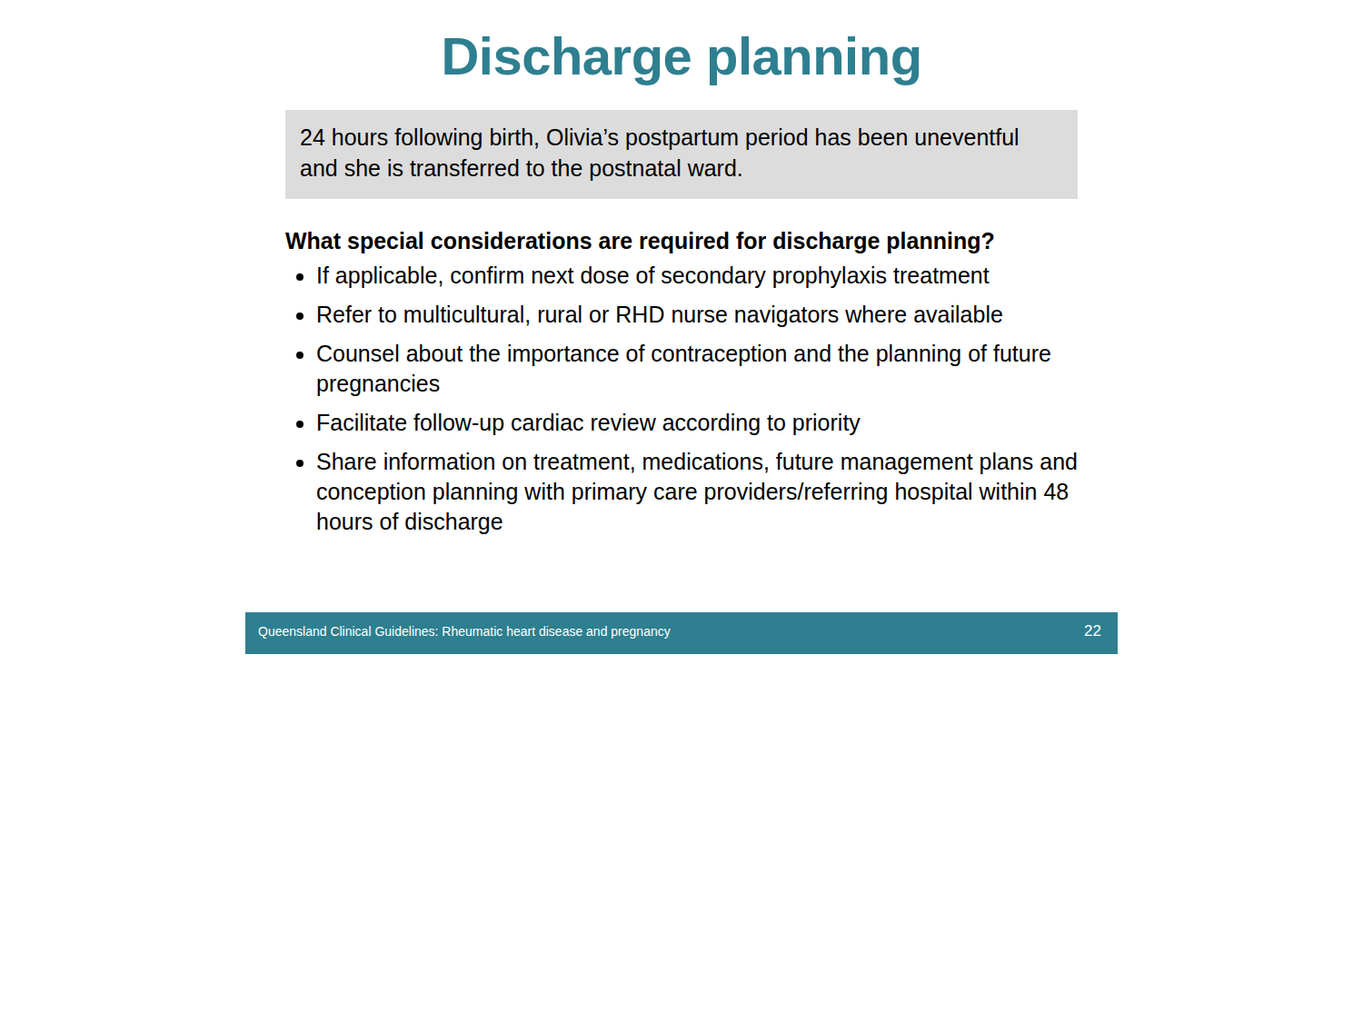Discharge planning
24 hours following birth, Olivia’s postpartum period has been uneventful and she is transferred to the postnatal ward.
What special considerations are required for discharge planning?
If applicable, confirm next dose of secondary prophylaxis treatment
Refer to multicultural, rural or RHD nurse navigators where available
Counsel about the importance of contraception and the planning of future pregnancies
Facilitate follow-up cardiac review according to priority
Share information on treatment, medications, future management plans and conception planning with primary care providers/referring hospital within 48 hours of discharge
Queensland Clinical Guidelines: Rheumatic heart disease and pregnancy 22